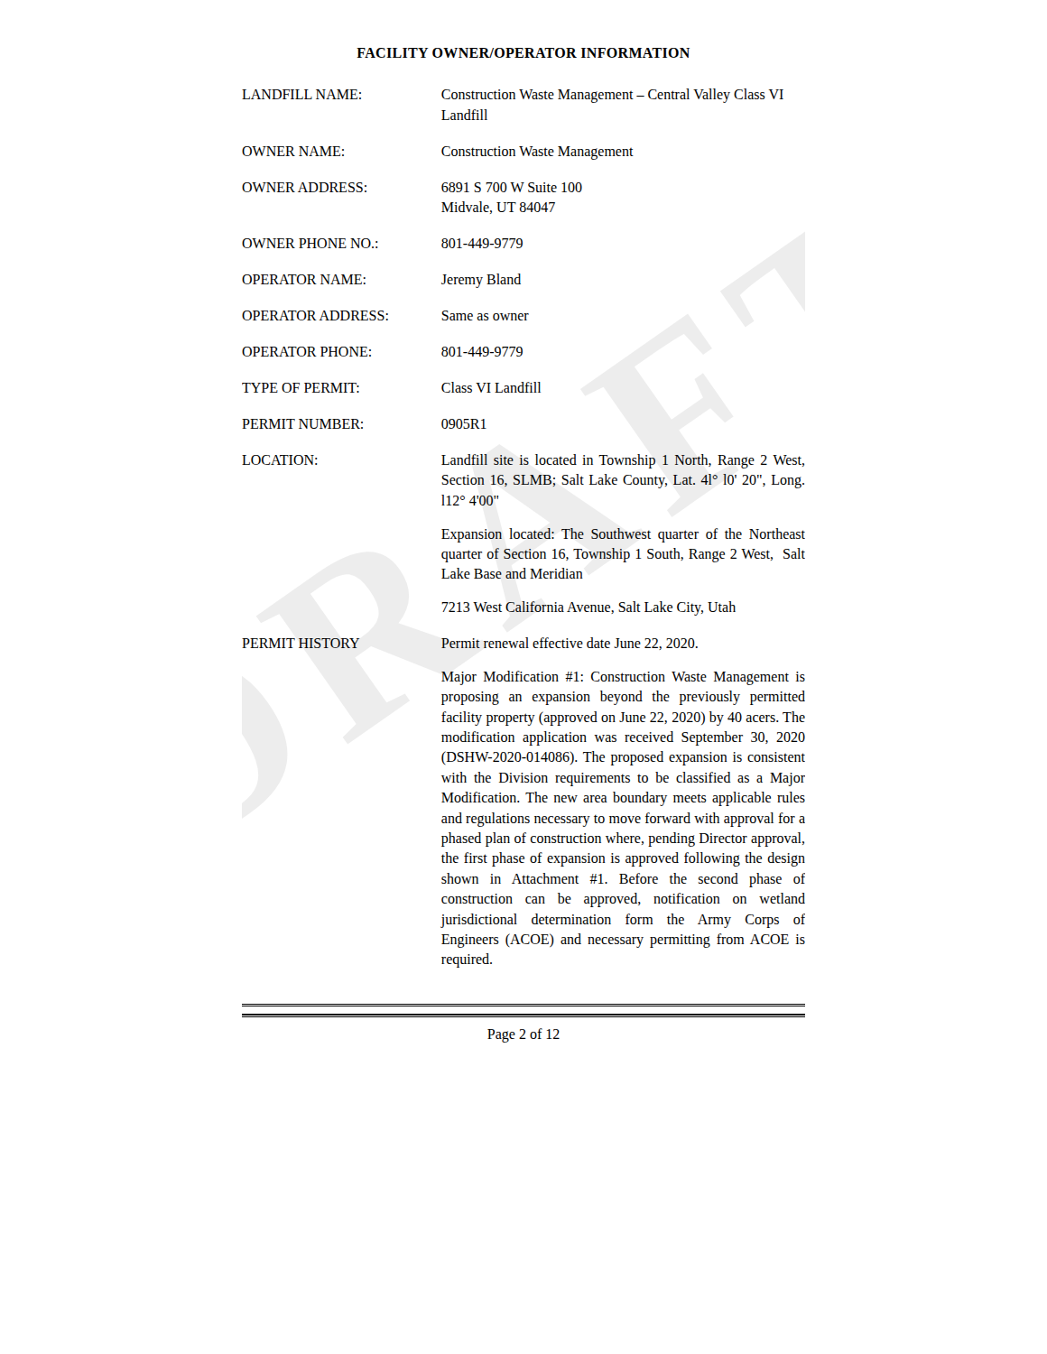DRAFT
FACILITY OWNER/OPERATOR INFORMATION
| LANDFILL NAME: | Construction Waste Management – Central Valley Class VI Landfill |
| OWNER NAME: | Construction Waste Management |
| OWNER ADDRESS: | 6891 S 700 W Suite 100 Midvale, UT 84047 |
| OWNER PHONE NO.: | 801-449-9779 |
| OPERATOR NAME: | Jeremy Bland |
| OPERATOR ADDRESS: | Same as owner |
| OPERATOR PHONE: | 801-449-9779 |
| TYPE OF PERMIT: | Class VI Landfill |
| PERMIT NUMBER: | 0905R1 |
| LOCATION: | Landfill site is located in Township 1 North, Range 2 West, Section 16, SLMB; Salt Lake County, Lat. 4l° l0' 20", Long. l12° 4'00" Expansion located: The Southwest quarter of the Northeast quarter of Section 16, Township 1 South, Range 2 West, Salt Lake Base and Meridian 7213 West California Avenue, Salt Lake City, Utah |
| PERMIT HISTORY | Permit renewal effective date June 22, 2020. Major Modification #1: Construction Waste Management is proposing an expansion beyond the previously permitted facility property (approved on June 22, 2020) by 40 acers. The modification application was received September 30, 2020 (DSHW-2020-014086). The proposed expansion is consistent with the Division requirements to be classified as a Major Modification. The new area boundary meets applicable rules and regulations necessary to move forward with approval for a phased plan of construction where, pending Director approval, the first phase of expansion is approved following the design shown in Attachment #1. Before the second phase of construction can be approved, notification on wetland jurisdictional determination form the Army Corps of Engineers (ACOE) and necessary permitting from ACOE is required. |
Page 2 of 12